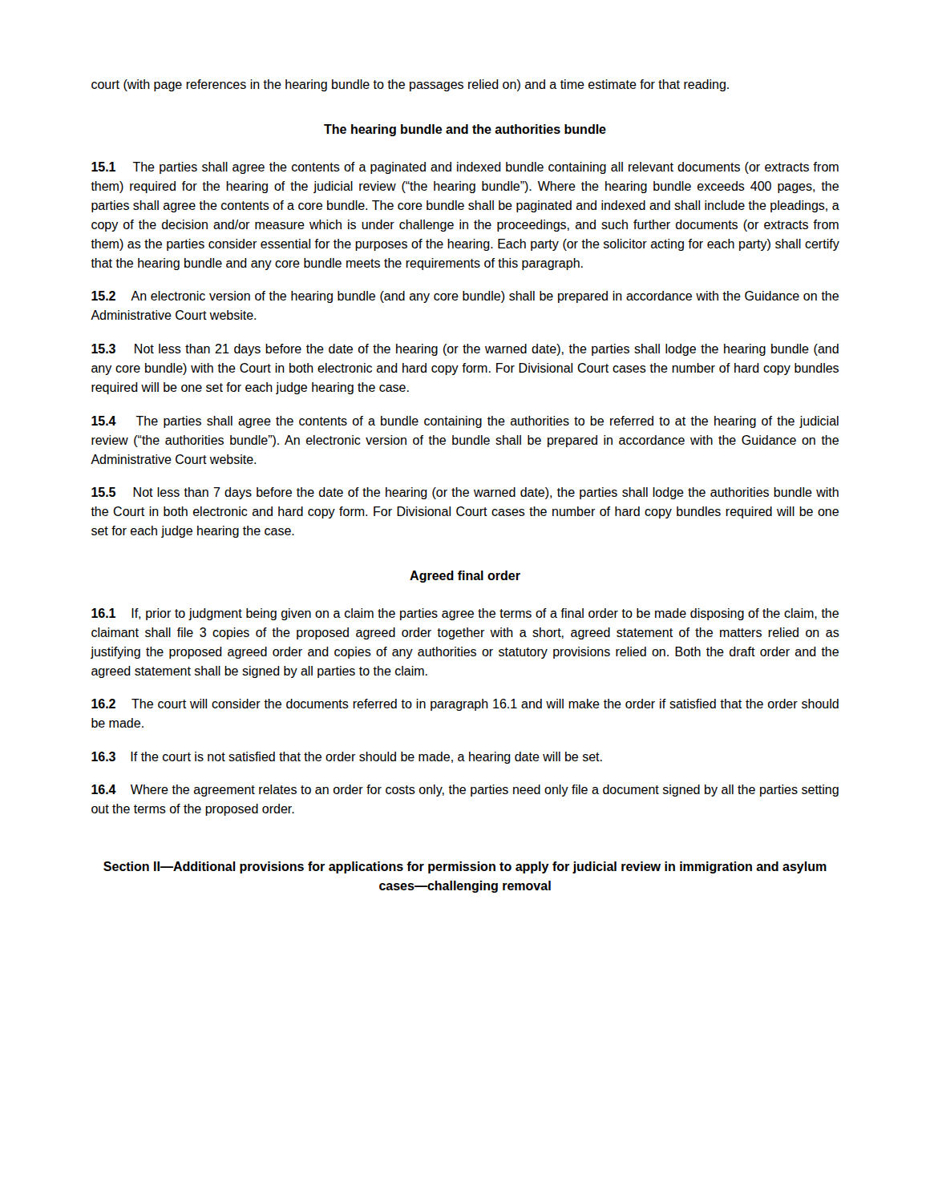court (with page references in the hearing bundle to the passages relied on) and a time estimate for that reading.
The hearing bundle and the authorities bundle
15.1 The parties shall agree the contents of a paginated and indexed bundle containing all relevant documents (or extracts from them) required for the hearing of the judicial review (“the hearing bundle”). Where the hearing bundle exceeds 400 pages, the parties shall agree the contents of a core bundle. The core bundle shall be paginated and indexed and shall include the pleadings, a copy of the decision and/or measure which is under challenge in the proceedings, and such further documents (or extracts from them) as the parties consider essential for the purposes of the hearing. Each party (or the solicitor acting for each party) shall certify that the hearing bundle and any core bundle meets the requirements of this paragraph.
15.2 An electronic version of the hearing bundle (and any core bundle) shall be prepared in accordance with the Guidance on the Administrative Court website.
15.3 Not less than 21 days before the date of the hearing (or the warned date), the parties shall lodge the hearing bundle (and any core bundle) with the Court in both electronic and hard copy form. For Divisional Court cases the number of hard copy bundles required will be one set for each judge hearing the case.
15.4 The parties shall agree the contents of a bundle containing the authorities to be referred to at the hearing of the judicial review (“the authorities bundle”). An electronic version of the bundle shall be prepared in accordance with the Guidance on the Administrative Court website.
15.5 Not less than 7 days before the date of the hearing (or the warned date), the parties shall lodge the authorities bundle with the Court in both electronic and hard copy form. For Divisional Court cases the number of hard copy bundles required will be one set for each judge hearing the case.
Agreed final order
16.1 If, prior to judgment being given on a claim the parties agree the terms of a final order to be made disposing of the claim, the claimant shall file 3 copies of the proposed agreed order together with a short, agreed statement of the matters relied on as justifying the proposed agreed order and copies of any authorities or statutory provisions relied on. Both the draft order and the agreed statement shall be signed by all parties to the claim.
16.2 The court will consider the documents referred to in paragraph 16.1 and will make the order if satisfied that the order should be made.
16.3 If the court is not satisfied that the order should be made, a hearing date will be set.
16.4 Where the agreement relates to an order for costs only, the parties need only file a document signed by all the parties setting out the terms of the proposed order.
Section II—Additional provisions for applications for permission to apply for judicial review in immigration and asylum cases—challenging removal